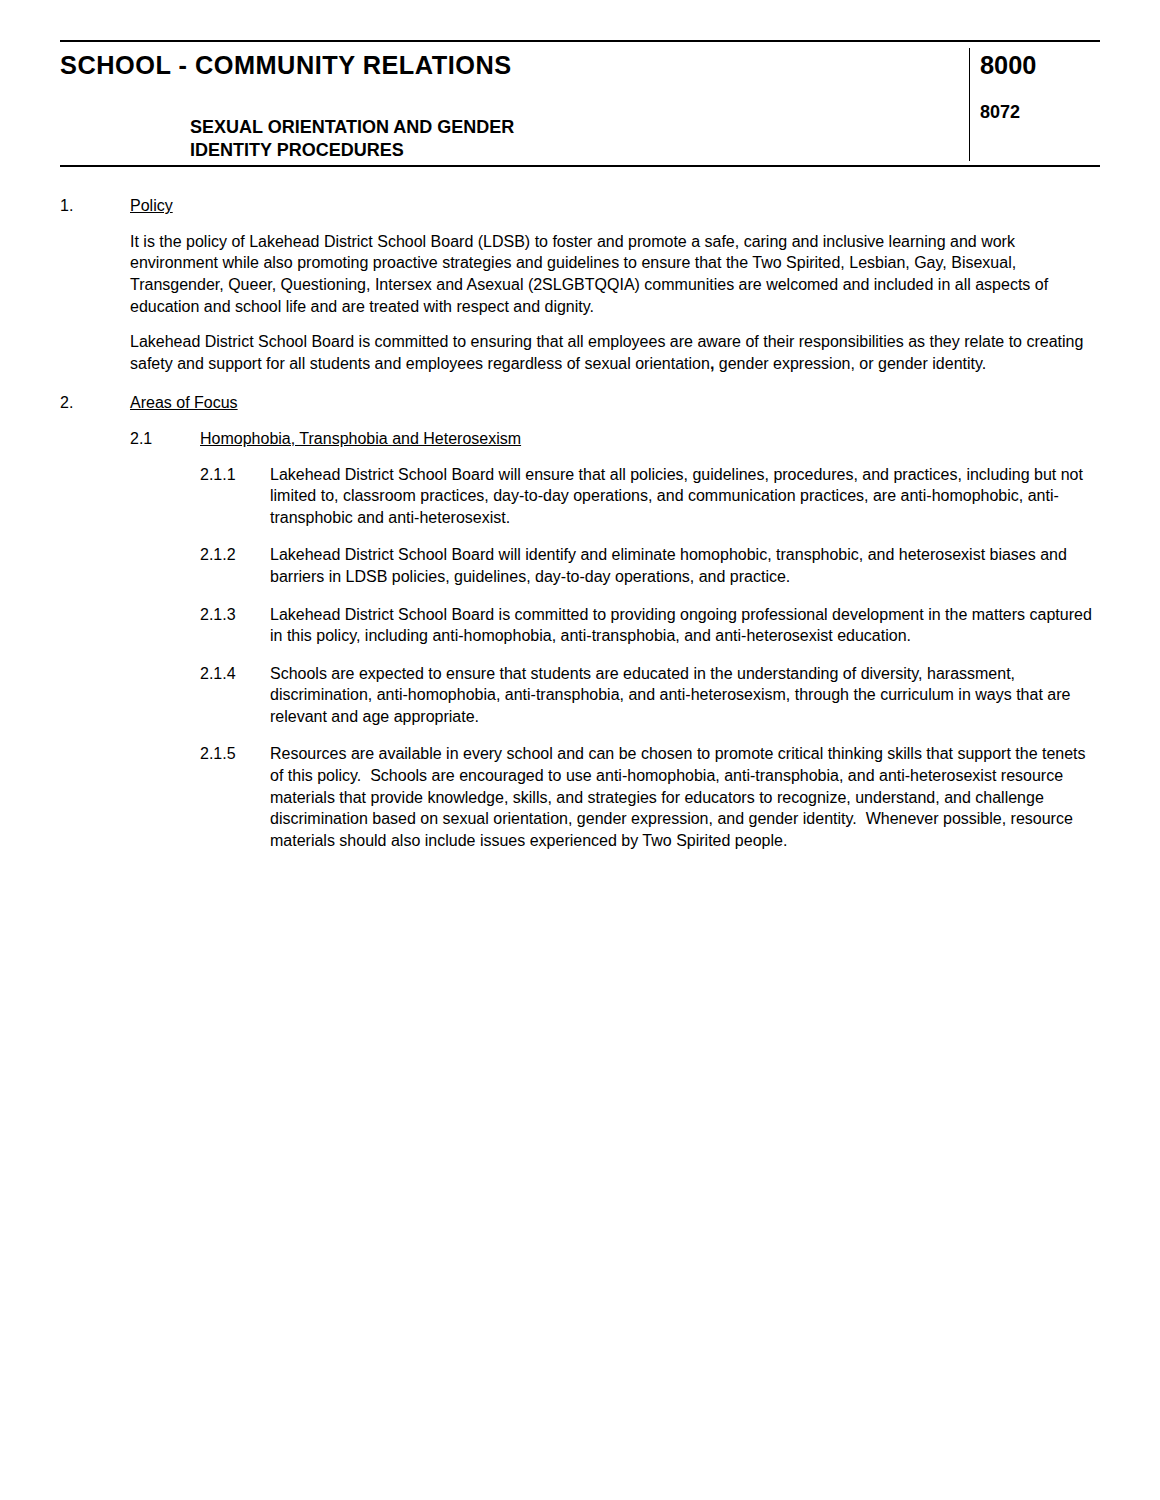| SCHOOL - COMMUNITY RELATIONS SEXUAL ORIENTATION AND GENDER IDENTITY PROCEDURES | 8000 8072 |
1.
Policy
It is the policy of Lakehead District School Board (LDSB) to foster and promote a safe, caring and inclusive learning and work environment while also promoting proactive strategies and guidelines to ensure that the Two Spirited, Lesbian, Gay, Bisexual, Transgender, Queer, Questioning, Intersex and Asexual (2SLGBTQQIA) communities are welcomed and included in all aspects of education and school life and are treated with respect and dignity.
Lakehead District School Board is committed to ensuring that all employees are aware of their responsibilities as they relate to creating safety and support for all students and employees regardless of sexual orientation, gender expression, or gender identity.
2.
Areas of Focus
2.1
Homophobia, Transphobia and Heterosexism
2.1.1
Lakehead District School Board will ensure that all policies, guidelines, procedures, and practices, including but not limited to, classroom practices, day-to-day operations, and communication practices, are anti-homophobic, anti-transphobic and anti-heterosexist.
2.1.2
Lakehead District School Board will identify and eliminate homophobic, transphobic, and heterosexist biases and barriers in LDSB policies, guidelines, day-to-day operations, and practice.
2.1.3
Lakehead District School Board is committed to providing ongoing professional development in the matters captured in this policy, including anti-homophobia, anti-transphobia, and anti-heterosexist education.
2.1.4
Schools are expected to ensure that students are educated in the understanding of diversity, harassment, discrimination, anti-homophobia, anti-transphobia, and anti-heterosexism, through the curriculum in ways that are relevant and age appropriate.
2.1.5
Resources are available in every school and can be chosen to promote critical thinking skills that support the tenets of this policy. Schools are encouraged to use anti-homophobia, anti-transphobia, and anti-heterosexist resource materials that provide knowledge, skills, and strategies for educators to recognize, understand, and challenge discrimination based on sexual orientation, gender expression, and gender identity. Whenever possible, resource materials should also include issues experienced by Two Spirited people.